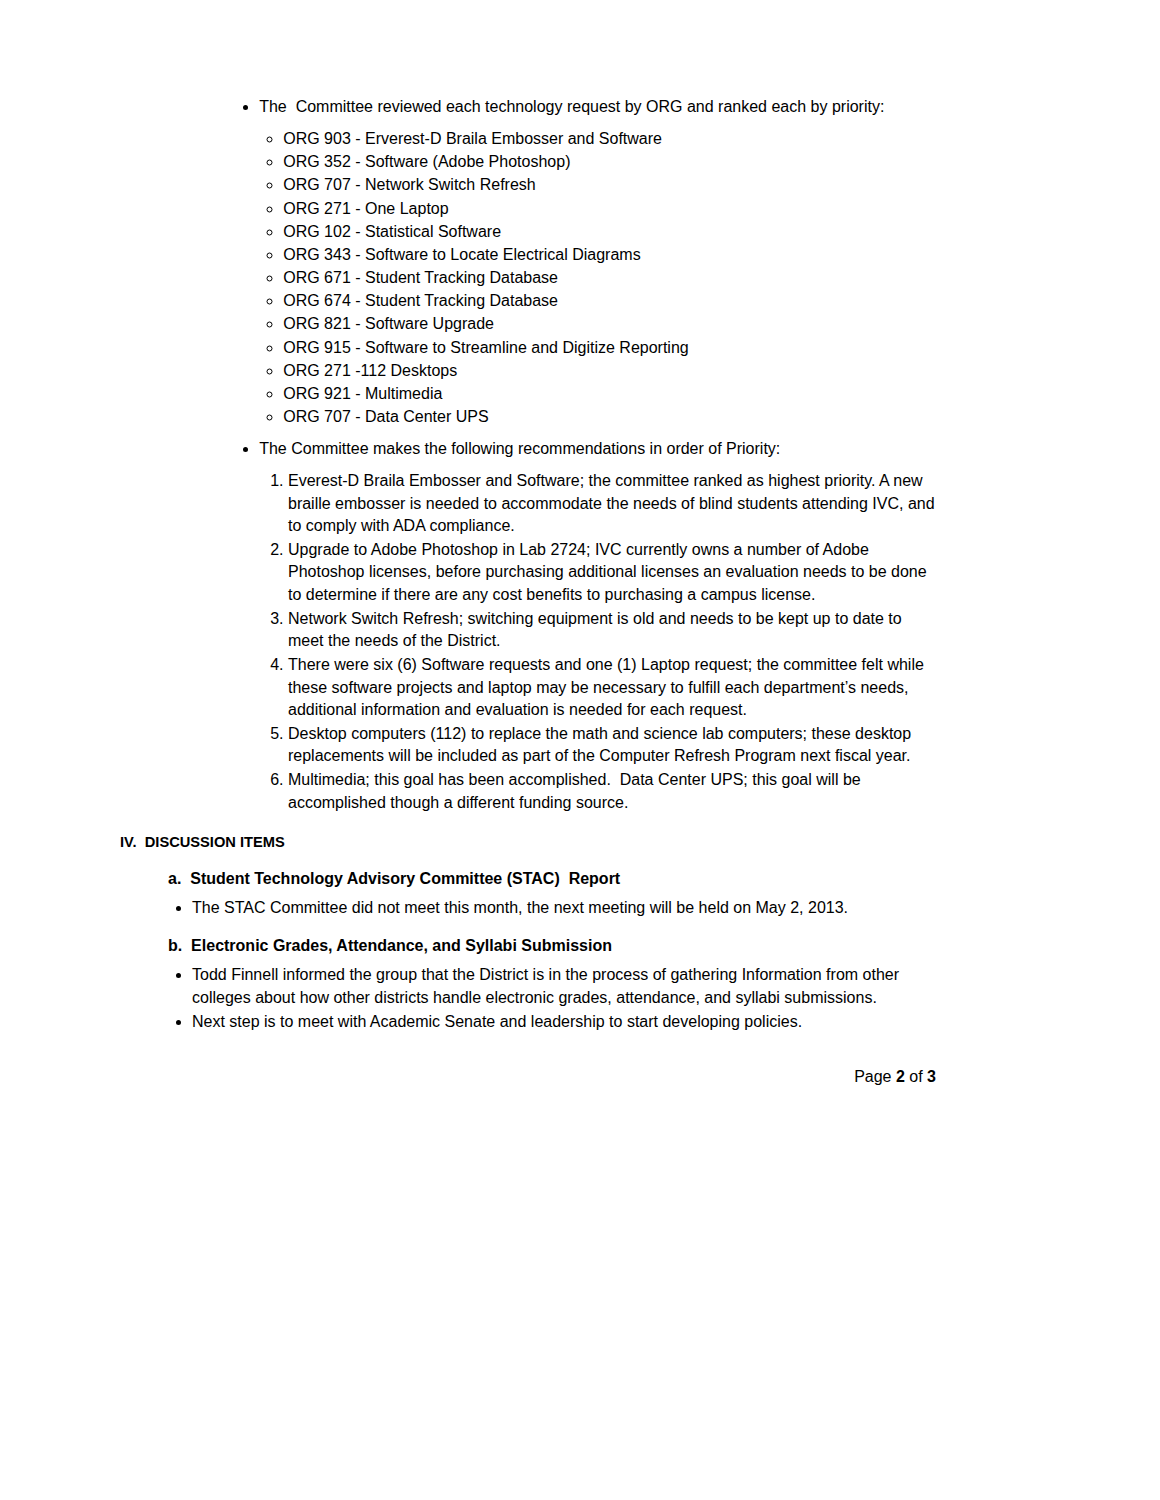The Committee reviewed each technology request by ORG and ranked each by priority:
ORG 903 - Erverest-D Braila Embosser and Software
ORG 352 - Software (Adobe Photoshop)
ORG 707 - Network Switch Refresh
ORG 271 - One Laptop
ORG 102 - Statistical Software
ORG 343 - Software to Locate Electrical Diagrams
ORG 671 - Student Tracking Database
ORG 674 - Student Tracking Database
ORG 821 - Software Upgrade
ORG 915 - Software to Streamline and Digitize Reporting
ORG 271 -112 Desktops
ORG 921 - Multimedia
ORG 707 - Data Center UPS
The Committee makes the following recommendations in order of Priority:
Everest-D Braila Embosser and Software; the committee ranked as highest priority. A new braille embosser is needed to accommodate the needs of blind students attending IVC, and to comply with ADA compliance.
Upgrade to Adobe Photoshop in Lab 2724; IVC currently owns a number of Adobe Photoshop licenses, before purchasing additional licenses an evaluation needs to be done to determine if there are any cost benefits to purchasing a campus license.
Network Switch Refresh; switching equipment is old and needs to be kept up to date to meet the needs of the District.
There were six (6) Software requests and one (1) Laptop request; the committee felt while these software projects and laptop may be necessary to fulfill each department’s needs, additional information and evaluation is needed for each request.
Desktop computers (112) to replace the math and science lab computers; these desktop replacements will be included as part of the Computer Refresh Program next fiscal year.
Multimedia; this goal has been accomplished. Data Center UPS; this goal will be accomplished though a different funding source.
IV. Discussion Items
a. Student Technology Advisory Committee (STAC) Report
The STAC Committee did not meet this month, the next meeting will be held on May 2, 2013.
b. Electronic Grades, Attendance, and Syllabi Submission
Todd Finnell informed the group that the District is in the process of gathering Information from other colleges about how other districts handle electronic grades, attendance, and syllabi submissions.
Next step is to meet with Academic Senate and leadership to start developing policies.
Page 2 of 3